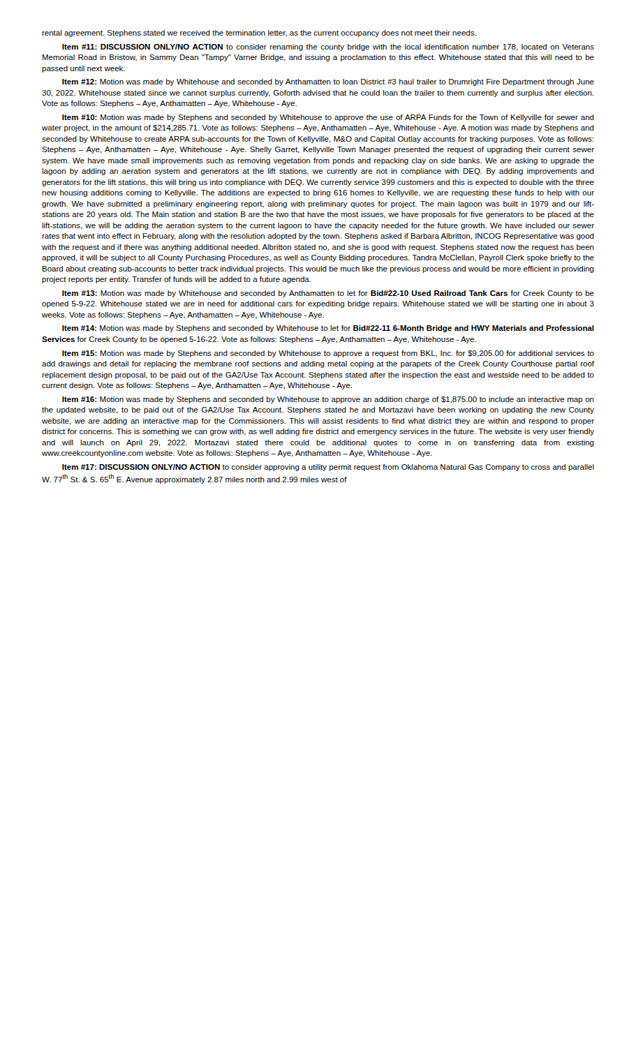rental agreement. Stephens stated we received the termination letter, as the current occupancy does not meet their needs.
Item #11: DISCUSSION ONLY/NO ACTION to consider renaming the county bridge with the local identification number 178, located on Veterans Memorial Road in Bristow, in Sammy Dean "Tampy" Varner Bridge, and issuing a proclamation to this effect. Whitehouse stated that this will need to be passed until next week.
Item #12: Motion was made by Whitehouse and seconded by Anthamatten to loan District #3 haul trailer to Drumright Fire Department through June 30, 2022. Whitehouse stated since we cannot surplus currently, Goforth advised that he could loan the trailer to them currently and surplus after election. Vote as follows: Stephens – Aye, Anthamatten – Aye, Whitehouse - Aye.
Item #10: Motion was made by Stephens and seconded by Whitehouse to approve the use of ARPA Funds for the Town of Kellyville for sewer and water project, in the amount of $214,285.71. Vote as follows: Stephens – Aye, Anthamatten – Aye, Whitehouse - Aye. A motion was made by Stephens and seconded by Whitehouse to create ARPA sub-accounts for the Town of Kellyville, M&O and Capital Outlay accounts for tracking purposes. Vote as follows: Stephens – Aye, Anthamatten – Aye, Whitehouse - Aye. Shelly Garret, Kellyville Town Manager presented the request of upgrading their current sewer system. We have made small improvements such as removing vegetation from ponds and repacking clay on side banks. We are asking to upgrade the lagoon by adding an aeration system and generators at the lift stations, we currently are not in compliance with DEQ. By adding improvements and generators for the lift stations, this will bring us into compliance with DEQ. We currently service 399 customers and this is expected to double with the three new housing additions coming to Kellyville. The additions are expected to bring 616 homes to Kellyville, we are requesting these funds to help with our growth. We have submitted a preliminary engineering report, along with preliminary quotes for project. The main lagoon was built in 1979 and our lift-stations are 20 years old. The Main station and station B are the two that have the most issues, we have proposals for five generators to be placed at the lift-stations, we will be adding the aeration system to the current lagoon to have the capacity needed for the future growth. We have included our sewer rates that went into effect in February, along with the resolution adopted by the town. Stephens asked if Barbara Albritton, INCOG Representative was good with the request and if there was anything additional needed. Albritton stated no, and she is good with request. Stephens stated now the request has been approved, it will be subject to all County Purchasing Procedures, as well as County Bidding procedures. Tandra McClellan, Payroll Clerk spoke briefly to the Board about creating sub-accounts to better track individual projects. This would be much like the previous process and would be more efficient in providing project reports per entity. Transfer of funds will be added to a future agenda.
Item #13: Motion was made by Whitehouse and seconded by Anthamatten to let for Bid#22-10 Used Railroad Tank Cars for Creek County to be opened 5-9-22. Whitehouse stated we are in need for additional cars for expediting bridge repairs. Whitehouse stated we will be starting one in about 3 weeks. Vote as follows: Stephens – Aye, Anthamatten – Aye, Whitehouse - Aye.
Item #14: Motion was made by Stephens and seconded by Whitehouse to let for Bid#22-11 6-Month Bridge and HWY Materials and Professional Services for Creek County to be opened 5-16-22. Vote as follows: Stephens – Aye, Anthamatten – Aye, Whitehouse - Aye.
Item #15: Motion was made by Stephens and seconded by Whitehouse to approve a request from BKL, Inc. for $9,205.00 for additional services to add drawings and detail for replacing the membrane roof sections and adding metal coping at the parapets of the Creek County Courthouse partial roof replacement design proposal, to be paid out of the GA2/Use Tax Account. Stephens stated after the inspection the east and westside need to be added to current design. Vote as follows: Stephens – Aye, Anthamatten – Aye, Whitehouse - Aye.
Item #16: Motion was made by Stephens and seconded by Whitehouse to approve an addition charge of $1,875.00 to include an interactive map on the updated website, to be paid out of the GA2/Use Tax Account. Stephens stated he and Mortazavi have been working on updating the new County website, we are adding an interactive map for the Commissioners. This will assist residents to find what district they are within and respond to proper district for concerns. This is something we can grow with, as well adding fire district and emergency services in the future. The website is very user friendly and will launch on April 29, 2022. Mortazavi stated there could be additional quotes to come in on transferring data from existing www.creekcountyonline.com website. Vote as follows: Stephens – Aye, Anthamatten – Aye, Whitehouse - Aye.
Item #17: DISCUSSION ONLY/NO ACTION to consider approving a utility permit request from Oklahoma Natural Gas Company to cross and parallel W. 77th St. & S. 65th E. Avenue approximately 2.87 miles north and 2.99 miles west of